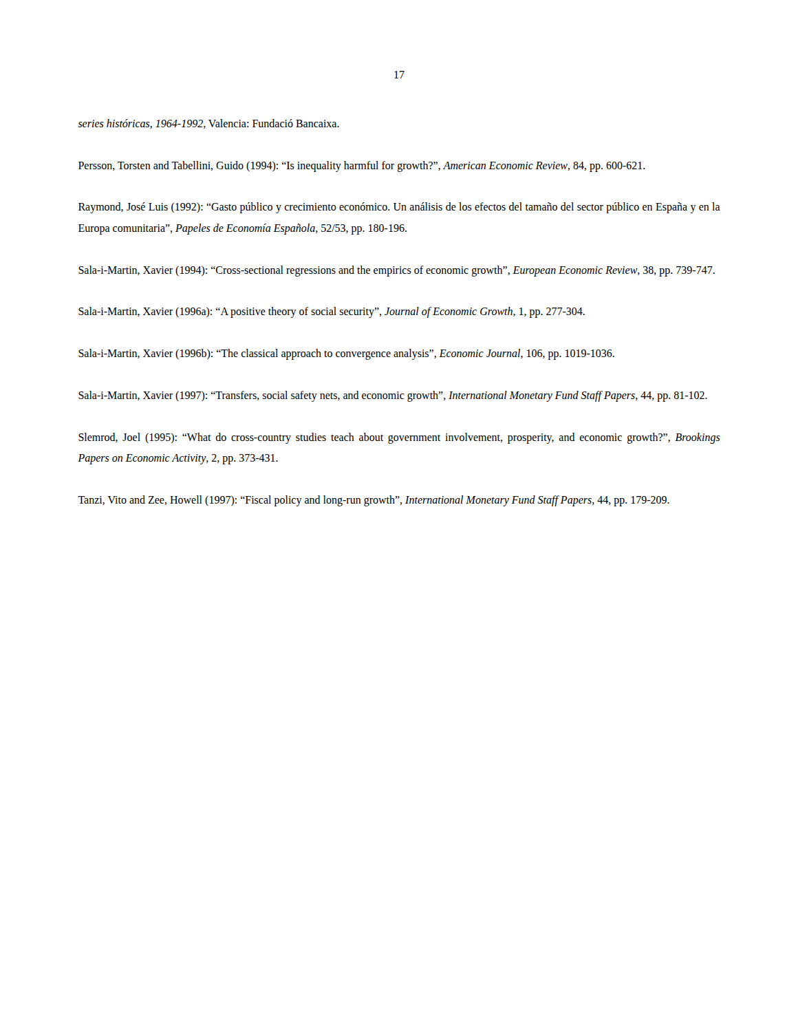17
series históricas, 1964-1992, Valencia: Fundació Bancaixa.
Persson, Torsten and Tabellini, Guido (1994): “Is inequality harmful for growth?”, American Economic Review, 84, pp. 600-621.
Raymond, José Luis (1992): “Gasto público y crecimiento económico. Un análisis de los efectos del tamaño del sector público en España y en la Europa comunitaria”, Papeles de Economía Española, 52/53, pp. 180-196.
Sala-i-Martin, Xavier (1994): “Cross-sectional regressions and the empirics of economic growth”, European Economic Review, 38, pp. 739-747.
Sala-i-Martin, Xavier (1996a): “A positive theory of social security”, Journal of Economic Growth, 1, pp. 277-304.
Sala-i-Martin, Xavier (1996b): “The classical approach to convergence analysis”, Economic Journal, 106, pp. 1019-1036.
Sala-i-Martin, Xavier (1997): “Transfers, social safety nets, and economic growth”, International Monetary Fund Staff Papers, 44, pp. 81-102.
Slemrod, Joel (1995): “What do cross-country studies teach about government involvement, prosperity, and economic growth?”, Brookings Papers on Economic Activity, 2, pp. 373-431.
Tanzi, Vito and Zee, Howell (1997): “Fiscal policy and long-run growth”, International Monetary Fund Staff Papers, 44, pp. 179-209.